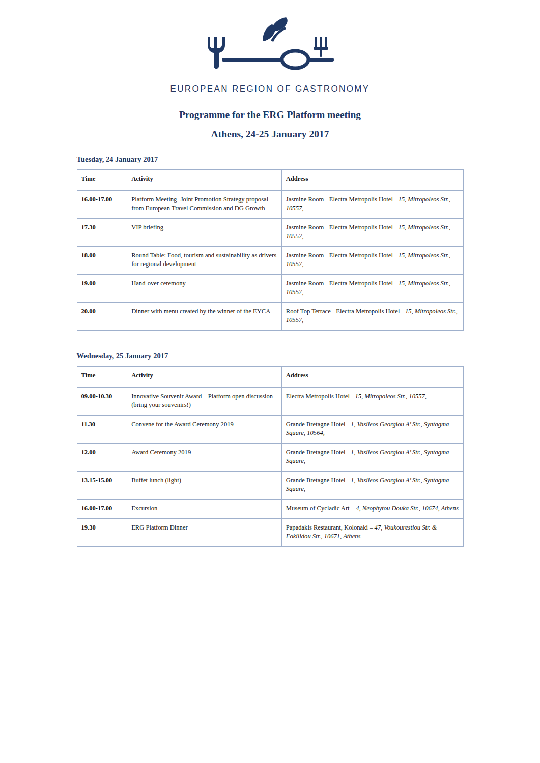EUROPEAN REGION OF GASTRONOMY
Programme for the ERG Platform meeting Athens, 24-25 January 2017
Tuesday, 24 January 2017
| Time | Activity | Address |
| --- | --- | --- |
| 16.00-17.00 | Platform Meeting -Joint Promotion Strategy proposal from European Travel Commission and DG Growth | Jasmine Room - Electra Metropolis Hotel - 15, Mitropoleos Str., 10557, |
| 17.30 | VIP briefing | Jasmine Room - Electra Metropolis Hotel - 15, Mitropoleos Str., 10557, |
| 18.00 | Round Table: Food, tourism and sustainability as drivers for regional development | Jasmine Room - Electra Metropolis Hotel - 15, Mitropoleos Str., 10557, |
| 19.00 | Hand-over ceremony | Jasmine Room - Electra Metropolis Hotel - 15, Mitropoleos Str., 10557, |
| 20.00 | Dinner with menu created by the winner of the EYCA | Roof Top Terrace - Electra Metropolis Hotel - 15, Mitropoleos Str., 10557, |
Wednesday, 25 January 2017
| Time | Activity | Address |
| --- | --- | --- |
| 09.00-10.30 | Innovative Souvenir Award – Platform open discussion (bring your souvenirs!) | Electra Metropolis Hotel - 15, Mitropoleos Str., 10557, |
| 11.30 | Convene for the Award Ceremony 2019 | Grande Bretagne Hotel - 1, Vasileos Georgiou A’ Str., Syntagma Square, 10564, |
| 12.00 | Award Ceremony 2019 | Grande Bretagne Hotel - 1, Vasileos Georgiou A’ Str., Syntagma Square, |
| 13.15-15.00 | Buffet lunch (light) | Grande Bretagne Hotel - 1, Vasileos Georgiou A’ Str., Syntagma Square, |
| 16.00-17.00 | Excursion | Museum of Cycladic Art – 4, Neophytou Douka Str., 10674, Athens |
| 19.30 | ERG Platform Dinner | Papadakis Restaurant, Kolonaki – 47, Voukourestiou Str. & Fokilidou Str., 10671, Athens |